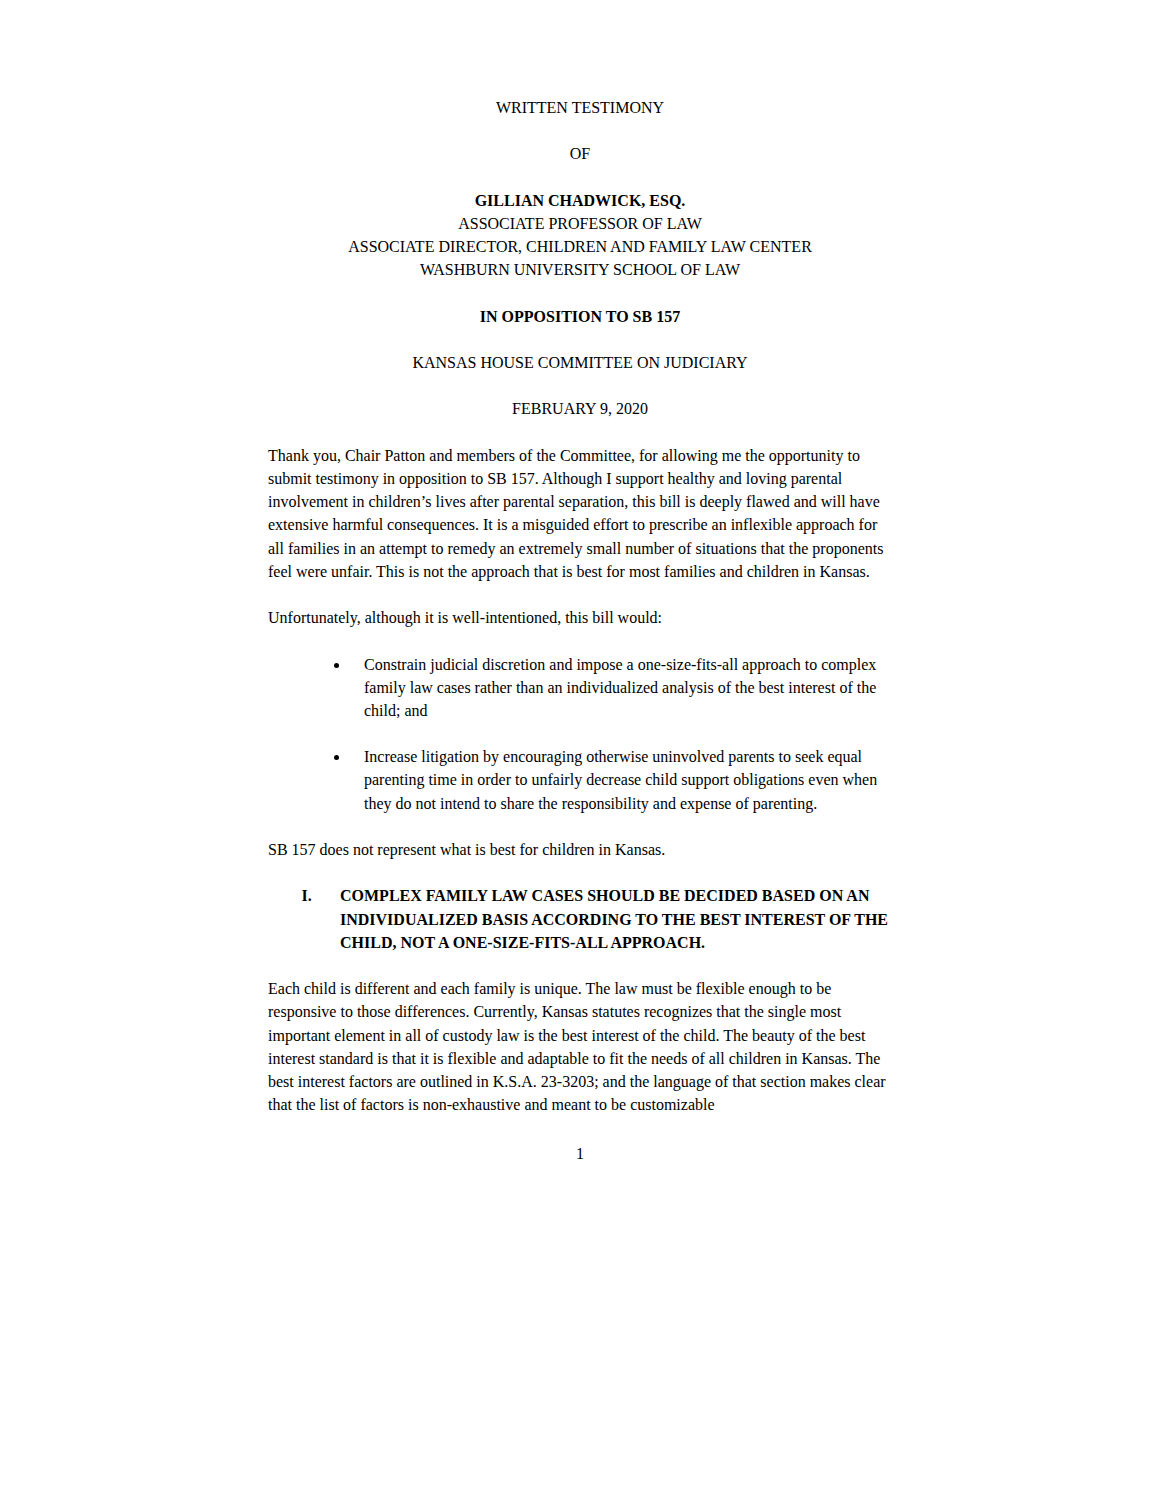WRITTEN TESTIMONY
OF
GILLIAN CHADWICK, ESQ.
ASSOCIATE PROFESSOR OF LAW
ASSOCIATE DIRECTOR, CHILDREN AND FAMILY LAW CENTER
WASHBURN UNIVERSITY SCHOOL OF LAW
IN OPPOSITION TO SB 157
KANSAS HOUSE COMMITTEE ON JUDICIARY
FEBRUARY 9, 2020
Thank you, Chair Patton and members of the Committee, for allowing me the opportunity to submit testimony in opposition to SB 157. Although I support healthy and loving parental involvement in children’s lives after parental separation, this bill is deeply flawed and will have extensive harmful consequences. It is a misguided effort to prescribe an inflexible approach for all families in an attempt to remedy an extremely small number of situations that the proponents feel were unfair. This is not the approach that is best for most families and children in Kansas.
Unfortunately, although it is well-intentioned, this bill would:
Constrain judicial discretion and impose a one-size-fits-all approach to complex family law cases rather than an individualized analysis of the best interest of the child; and
Increase litigation by encouraging otherwise uninvolved parents to seek equal parenting time in order to unfairly decrease child support obligations even when they do not intend to share the responsibility and expense of parenting.
SB 157 does not represent what is best for children in Kansas.
I.
COMPLEX FAMILY LAW CASES SHOULD BE DECIDED BASED ON AN INDIVIDUALIZED BASIS ACCORDING TO THE BEST INTEREST OF THE CHILD, NOT A ONE-SIZE-FITS-ALL APPROACH.
Each child is different and each family is unique. The law must be flexible enough to be responsive to those differences. Currently, Kansas statutes recognizes that the single most important element in all of custody law is the best interest of the child. The beauty of the best interest standard is that it is flexible and adaptable to fit the needs of all children in Kansas. The best interest factors are outlined in K.S.A. 23-3203; and the language of that section makes clear that the list of factors is non-exhaustive and meant to be customizable
1